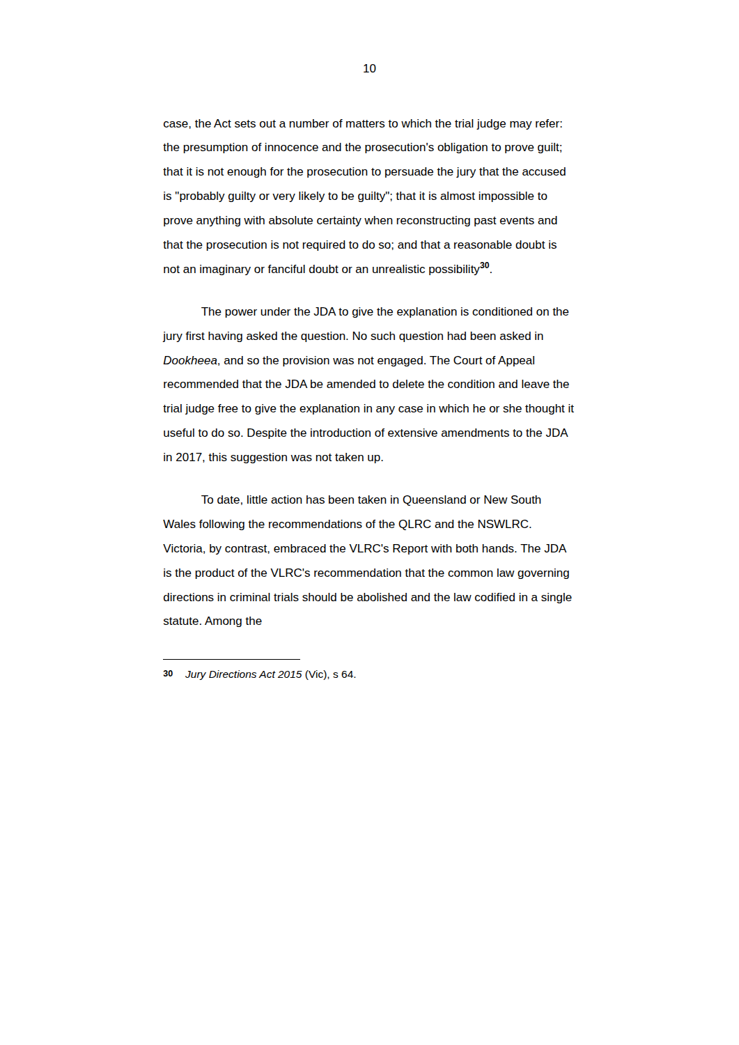10
case, the Act sets out a number of matters to which the trial judge may refer: the presumption of innocence and the prosecution's obligation to prove guilt; that it is not enough for the prosecution to persuade the jury that the accused is "probably guilty or very likely to be guilty"; that it is almost impossible to prove anything with absolute certainty when reconstructing past events and that the prosecution is not required to do so; and that a reasonable doubt is not an imaginary or fanciful doubt or an unrealistic possibility30.
The power under the JDA to give the explanation is conditioned on the jury first having asked the question. No such question had been asked in Dookheea, and so the provision was not engaged. The Court of Appeal recommended that the JDA be amended to delete the condition and leave the trial judge free to give the explanation in any case in which he or she thought it useful to do so. Despite the introduction of extensive amendments to the JDA in 2017, this suggestion was not taken up.
To date, little action has been taken in Queensland or New South Wales following the recommendations of the QLRC and the NSWLRC. Victoria, by contrast, embraced the VLRC's Report with both hands. The JDA is the product of the VLRC's recommendation that the common law governing directions in criminal trials should be abolished and the law codified in a single statute. Among the
30 Jury Directions Act 2015 (Vic), s 64.